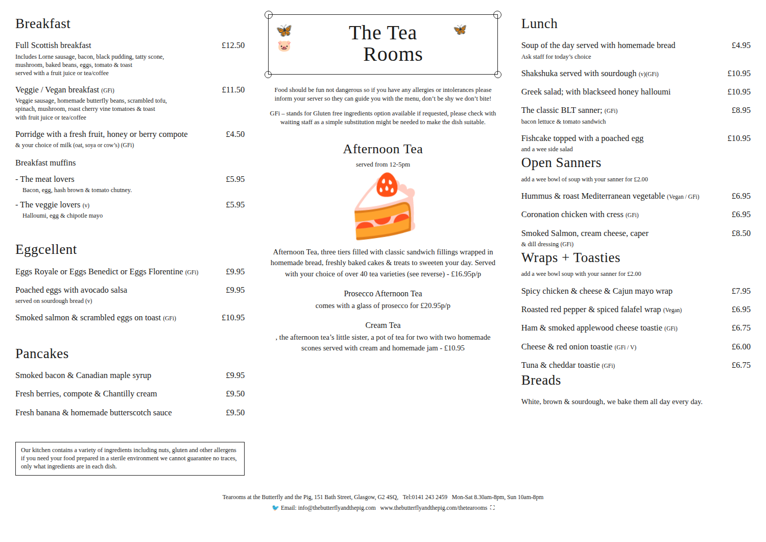Breakfast
Full Scottish breakfast £12.50
Includes Lorne sausage, bacon, black pudding, tatty scone,
mushroom, baked beans, eggs, tomato & toast
served with a fruit juice or tea/coffee
Veggie / Vegan breakfast (GFi) £11.50
Veggie sausage, homemade butterfly beans, scrambled tofu,
spinach, mushroom, roast cherry vine tomatoes & toast
with fruit juice or tea/coffee
Porridge with a fresh fruit, honey or berry compote £4.50
& your choice of milk (oat, soya or cow’s) (GFi)
Breakfast muffins
- The meat lovers £5.95
Bacon, egg, hash brown & tomato chutney.
- The veggie lovers (v) £5.95
Halloumi, egg & chipotle mayo
Eggcellent
Eggs Royale or Eggs Benedict or Eggs Florentine (GFi) £9.95
Poached eggs with avocado salsa £9.95
served on sourdough bread (v)
Smoked salmon & scrambled eggs on toast (GFi) £10.95
Pancakes
Smoked bacon & Canadian maple syrup £9.95
Fresh berries, compote & Chantilly cream £9.50
Fresh banana & homemade butterscotch sauce £9.50
Our kitchen contains a variety of ingredients including nuts, gluten and other allergens if you need your food prepared in a sterile environment we cannot guarantee no traces, only what ingredients are in each dish.
🦋 🐷
🦋
The Tea Rooms
Food should be fun not dangerous so if you have any allergies or intolerances please inform your server so they can guide you with the menu, don’t be shy we don’t bite!
GFi – stands for Gluten free ingredients option available if requested, please check with waiting staff as a simple substitution might be needed to make the dish suitable.
Afternoon Tea
served from 12-5pm
🍰
Afternoon Tea, three tiers filled with classic sandwich fillings wrapped in homemade bread, freshly baked cakes & treats to sweeten your day. Served with your choice of over 40 tea varieties (see reverse) - £16.95p/p
Prosecco Afternoon Tea comes with a glass of prosecco for £20.95p/p
Cream Tea, the afternoon tea’s little sister, a pot of tea for two with two homemade scones served with cream and homemade jam - £10.95
Lunch
Soup of the day served with homemade bread £4.95
Ask staff for today’s choice
Shakshuka served with sourdough (v)(GFi) £10.95
Greek salad; with blackseed honey halloumi £10.95
The classic BLT sanner; (GFi) £8.95
bacon lettuce & tomato sandwich
Fishcake topped with a poached egg £10.95
and a wee side salad
Open Sanners
add a wee bowl of soup with your sanner for £2.00
Hummus & roast Mediterranean vegetable (Vegan / GFi) £6.95
Coronation chicken with cress (GFi) £6.95
Smoked Salmon, cream cheese, caper £8.50
& dill dressing (GFi)
Wraps + Toasties
add a wee bowl soup with your sanner for £2.00
Spicy chicken & cheese & Cajun mayo wrap £7.95
Roasted red pepper & spiced falafel wrap (Vegan) £6.95
Ham & smoked applewood cheese toastie (GFi) £6.75
Cheese & red onion toastie (GFi / V) £6.00
Tuna & cheddar toastie (GFi) £6.75
Breads
White, brown & sourdough, we bake them all day every day.
Tearooms at the Butterfly and the Pig, 151 Bath Street, Glasgow, G2 4SQ, Tel:0141 243 2459 Mon-Sat 8.30am-8pm, Sun 10am-8pm
🐦 Email: info@thebutterflyandthepig.com www.thebutterflyandthepig.com/thetearooms ⛶